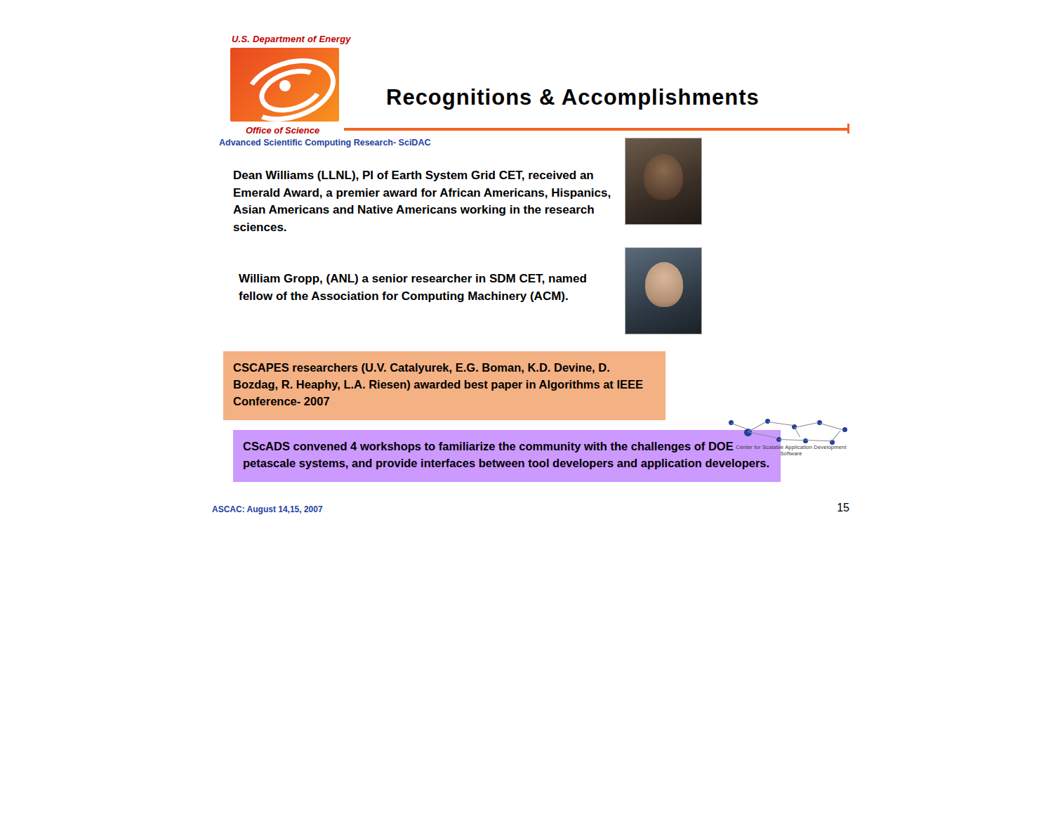U.S. Department of Energy
Office of Science
Recognitions & Accomplishments
Advanced Scientific Computing Research- SciDAC
Dean Williams (LLNL), PI of Earth System Grid CET, received an Emerald Award, a premier award for African Americans, Hispanics, Asian Americans and Native Americans working in the research sciences.
William Gropp, (ANL) a senior researcher in SDM CET, named fellow of the Association for Computing Machinery (ACM).
CSCAPES researchers (U.V. Catalyurek, E.G. Boman, K.D. Devine, D. Bozdag, R. Heaphy, L.A. Riesen) awarded best paper in Algorithms at IEEE Conference- 2007
CScADS convened 4 workshops to familiarize the community with the challenges of DOE petascale systems, and provide interfaces between tool developers and application developers.
Center for Scalable Application Development Software
ASCAC: August 14,15, 2007
15